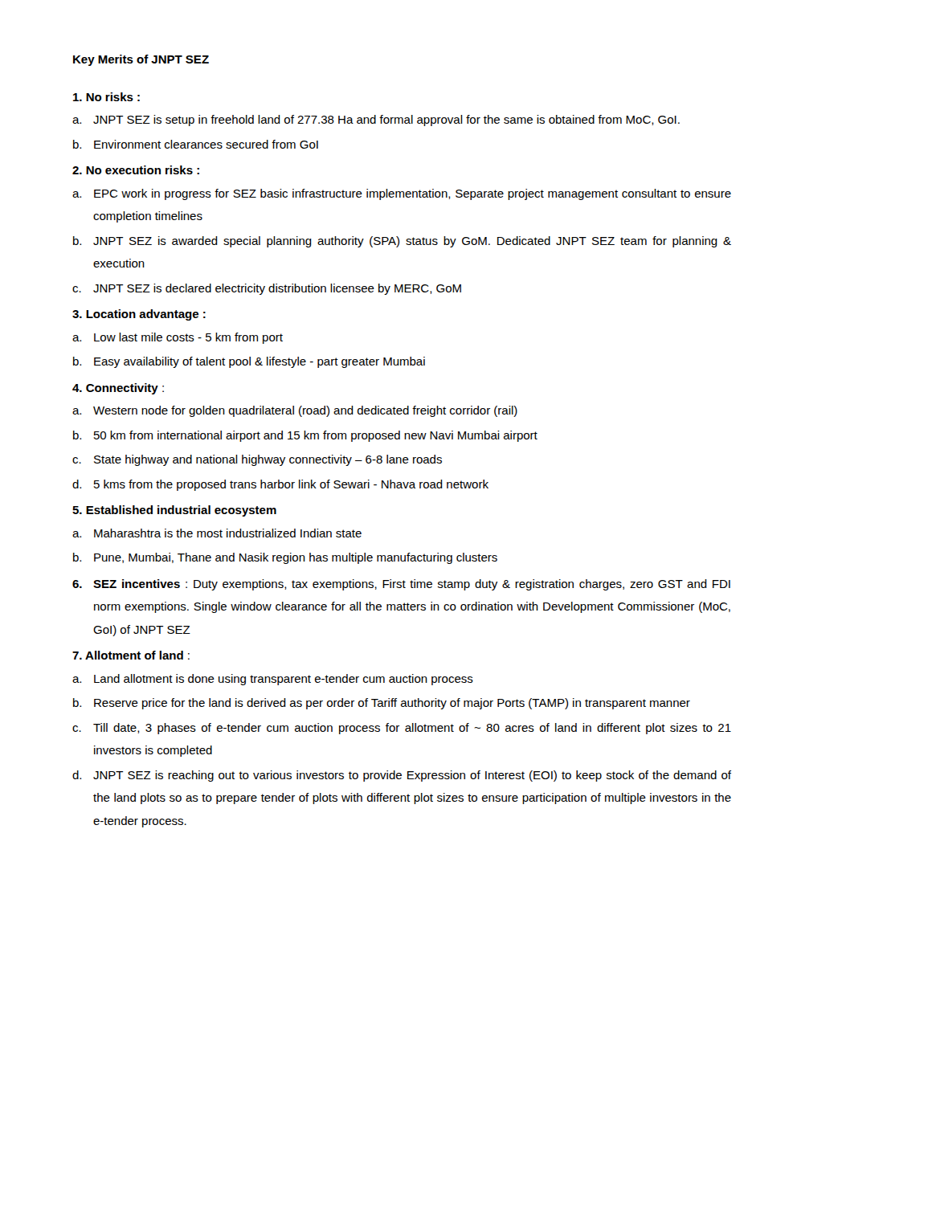Key Merits of JNPT SEZ
1. No risks :
a. JNPT SEZ is setup in freehold land of 277.38 Ha and formal approval for the same is obtained from MoC, GoI.
b. Environment clearances secured from GoI
2. No execution risks :
a. EPC work in progress for SEZ basic infrastructure implementation, Separate project management consultant to ensure completion timelines
b. JNPT SEZ is awarded special planning authority (SPA) status by GoM. Dedicated JNPT SEZ team for planning & execution
c. JNPT SEZ is declared electricity distribution licensee by MERC, GoM
3. Location advantage :
a. Low last mile costs - 5 km from port
b. Easy availability of talent pool & lifestyle - part greater Mumbai
4. Connectivity :
a. Western node for golden quadrilateral (road) and dedicated freight corridor (rail)
b. 50 km from international airport and 15 km from proposed new Navi Mumbai airport
c. State highway and national highway connectivity – 6-8 lane roads
d. 5 kms from the proposed trans harbor link of Sewari - Nhava road network
5. Established industrial ecosystem
a. Maharashtra is the most industrialized Indian state
b. Pune, Mumbai, Thane and Nasik region has multiple manufacturing clusters
6. SEZ incentives : Duty exemptions, tax exemptions, First time stamp duty & registration charges, zero GST and FDI norm exemptions. Single window clearance for all the matters in co ordination with Development Commissioner (MoC, GoI) of JNPT SEZ
7. Allotment of land :
a. Land allotment is done using transparent e-tender cum auction process
b. Reserve price for the land is derived as per order of Tariff authority of major Ports (TAMP) in transparent manner
c. Till date, 3 phases of e-tender cum auction process for allotment of ~ 80 acres of land in different plot sizes to 21 investors is completed
d. JNPT SEZ is reaching out to various investors to provide Expression of Interest (EOI) to keep stock of the demand of the land plots so as to prepare tender of plots with different plot sizes to ensure participation of multiple investors in the e-tender process.